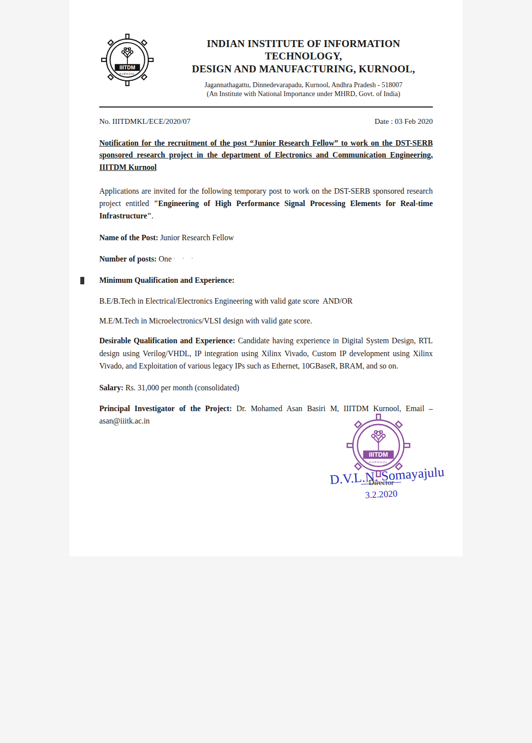IIITDM KURNOOL
INDIAN INSTITUTE OF INFORMATION TECHNOLOGY,
DESIGN AND MANUFACTURING, KURNOOL,
Jagannathagattu, Dinnedevarapadu, Kurnool, Andhra Pradesh - 518007
(An Institute with National Importance under MHRD, Govt. of India)
No. IIITDMKL/ECE/2020/07 Date : 03 Feb 2020
Notification for the recruitment of the post “Junior Research Fellow” to work on the DST-SERB sponsored research project in the department of Electronics and Communication Engineering, IIITDM Kurnool
Applications are invited for the following temporary post to work on the DST-SERB sponsored research project entitled "Engineering of High Performance Signal Processing Elements for Real-time Infrastructure".
Name of the Post: Junior Research Fellow
Number of posts: One . . .
Minimum Qualification and Experience:
B.E/B.Tech in Electrical/Electronics Engineering with valid gate score AND/OR
M.E/M.Tech in Microelectronics/VLSI design with valid gate score.
Desirable Qualification and Experience: Candidate having experience in Digital System Design, RTL design using Verilog/VHDL, IP integration using Xilinx Vivado, Custom IP development using Xilinx Vivado, and Exploitation of various legacy IPs such as Ethernet, 10GBaseR, BRAM, and so on.
Salary: Rs. 31,000 per month (consolidated)
Principal Investigator of the Project: Dr. Mohamed Asan Basiri M, IIITDM Kurnool, Email – asan@iiitk.ac.in
D.V.L.N. Somayajulu
Director
3.2.2020
IIITDM KURNOOL